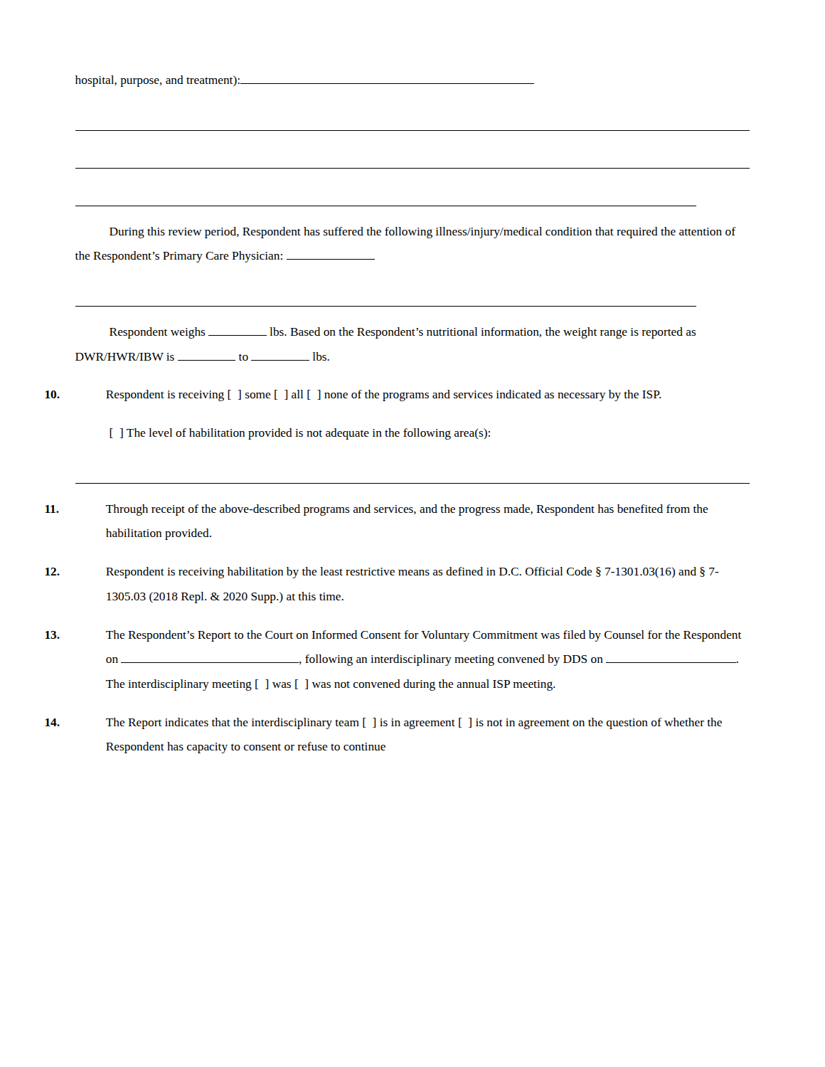hospital, purpose, and treatment):
During this review period, Respondent has suffered the following illness/injury/medical condition that required the attention of the Respondent’s Primary Care Physician:
Respondent weighs lbs. Based on the Respondent’s nutritional information, the weight range is reported as DWR/HWR/IBW is to lbs.
10. Respondent is receiving [ ] some [ ] all [ ] none of the programs and services indicated as necessary by the ISP.
[ ] The level of habilitation provided is not adequate in the following area(s):
11. Through receipt of the above-described programs and services, and the progress made, Respondent has benefited from the habilitation provided.
12. Respondent is receiving habilitation by the least restrictive means as defined in D.C. Official Code § 7-1301.03(16) and § 7-1305.03 (2018 Repl. & 2020 Supp.) at this time.
13. The Respondent’s Report to the Court on Informed Consent for Voluntary Commitment was filed by Counsel for the Respondent on , following an interdisciplinary meeting convened by DDS on . The interdisciplinary meeting [ ] was [ ] was not convened during the annual ISP meeting.
14. The Report indicates that the interdisciplinary team [ ] is in agreement [ ] is not in agreement on the question of whether the Respondent has capacity to consent or refuse to continue